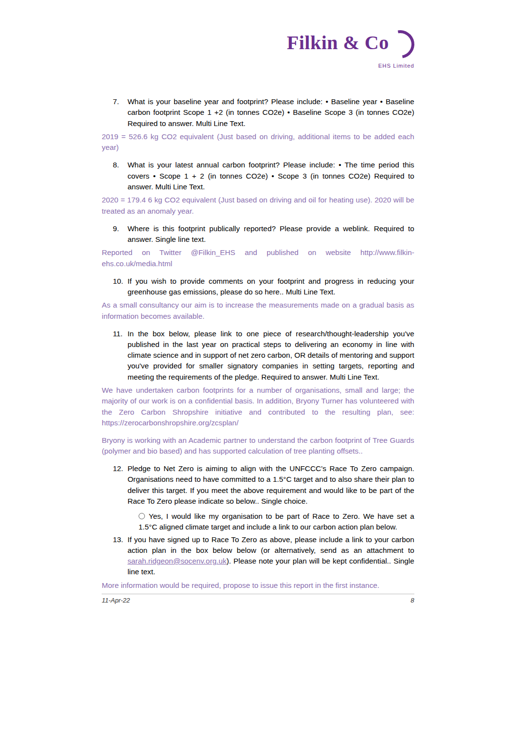Filkin & Co
EHS Limited
What is your baseline year and footprint? Please include: • Baseline year • Baseline carbon footprint Scope 1 +2 (in tonnes CO2e) • Baseline Scope 3 (in tonnes CO2e) Required to answer. Multi Line Text.
2019 = 526.6 kg CO2 equivalent (Just based on driving, additional items to be added each year)
What is your latest annual carbon footprint? Please include: • The time period this covers • Scope 1 + 2 (in tonnes CO2e) • Scope 3 (in tonnes CO2e) Required to answer. Multi Line Text.
2020 = 179.4 6 kg CO2 equivalent (Just based on driving and oil for heating use). 2020 will be treated as an anomaly year.
Where is this footprint publically reported? Please provide a weblink. Required to answer. Single line text.
Reported on Twitter @Filkin_EHS and published on website http://www.filkin-ehs.co.uk/media.html
If you wish to provide comments on your footprint and progress in reducing your greenhouse gas emissions, please do so here.. Multi Line Text.
As a small consultancy our aim is to increase the measurements made on a gradual basis as information becomes available.
In the box below, please link to one piece of research/thought-leadership you've published in the last year on practical steps to delivering an economy in line with climate science and in support of net zero carbon, OR details of mentoring and support you've provided for smaller signatory companies in setting targets, reporting and meeting the requirements of the pledge. Required to answer. Multi Line Text.
We have undertaken carbon footprints for a number of organisations, small and large; the majority of our work is on a confidential basis. In addition, Bryony Turner has volunteered with the Zero Carbon Shropshire initiative and contributed to the resulting plan, see: https://zerocarbonshropshire.org/zcsplan/
Bryony is working with an Academic partner to understand the carbon footprint of Tree Guards (polymer and bio based) and has supported calculation of tree planting offsets..
Pledge to Net Zero is aiming to align with the UNFCCC’s Race To Zero campaign. Organisations need to have committed to a 1.5°C target and to also share their plan to deliver this target. If you meet the above requirement and would like to be part of the Race To Zero please indicate so below.. Single choice.
Yes, I would like my organisation to be part of Race to Zero. We have set a 1.5°C aligned climate target and include a link to our carbon action plan below.
If you have signed up to Race To Zero as above, please include a link to your carbon action plan in the box below below (or alternatively, send as an attachment to sarah.ridgeon@socenv.org.uk). Please note your plan will be kept confidential.. Single line text.
More information would be required, propose to issue this report in the first instance.
11-Apr-22 8